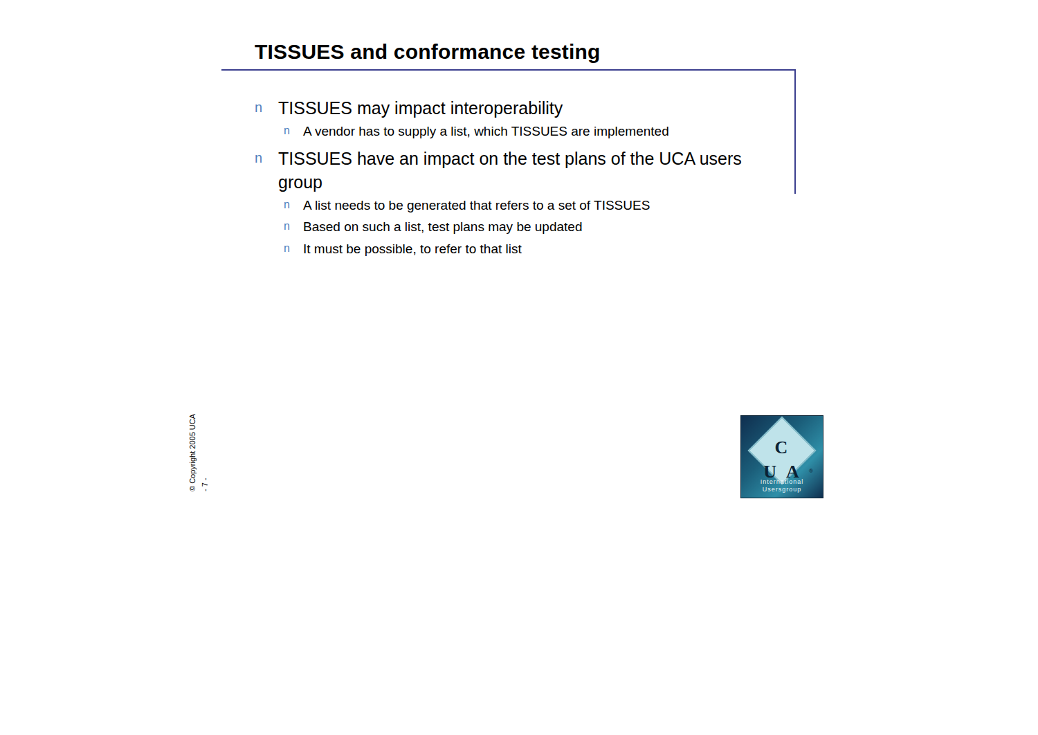TISSUES and conformance testing
n TISSUES may impact interoperability
n A vendor has to supply a list, which TISSUES are implemented
n TISSUES have an impact on the test plans of the UCA users group
n A list needs to be generated that refers to a set of TISSUES
n Based on such a list, test plans may be updated
n It must be possible, to refer to that list
© Copyright 2005 UCA
- 7 -
C
UA
®
International
Usersgroup